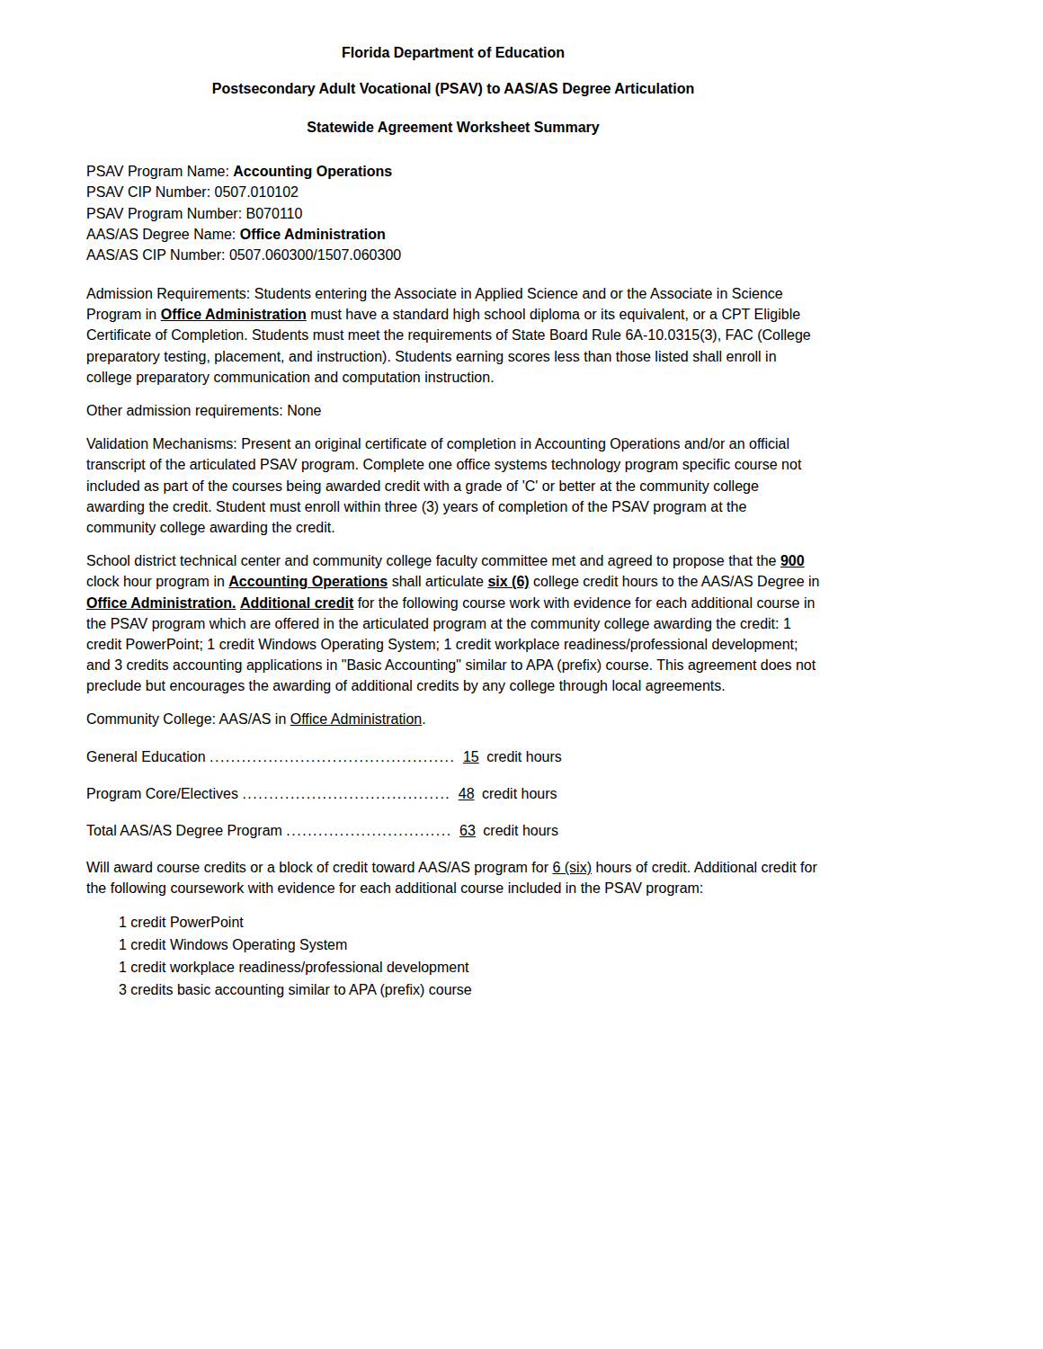Florida Department of Education
Postsecondary Adult Vocational (PSAV) to AAS/AS Degree Articulation
Statewide Agreement Worksheet Summary
PSAV Program Name: Accounting Operations
PSAV CIP Number: 0507.010102
PSAV Program Number: B070110
AAS/AS Degree Name: Office Administration
AAS/AS CIP Number: 0507.060300/1507.060300
Admission Requirements: Students entering the Associate in Applied Science and or the Associate in Science Program in Office Administration must have a standard high school diploma or its equivalent, or a CPT Eligible Certificate of Completion. Students must meet the requirements of State Board Rule 6A-10.0315(3), FAC (College preparatory testing, placement, and instruction). Students earning scores less than those listed shall enroll in college preparatory communication and computation instruction.
Other admission requirements: None
Validation Mechanisms: Present an original certificate of completion in Accounting Operations and/or an official transcript of the articulated PSAV program. Complete one office systems technology program specific course not included as part of the courses being awarded credit with a grade of 'C' or better at the community college awarding the credit. Student must enroll within three (3) years of completion of the PSAV program at the community college awarding the credit.
School district technical center and community college faculty committee met and agreed to propose that the 900 clock hour program in Accounting Operations shall articulate six (6) college credit hours to the AAS/AS Degree in Office Administration. Additional credit for the following course work with evidence for each additional course in the PSAV program which are offered in the articulated program at the community college awarding the credit: 1 credit PowerPoint; 1 credit Windows Operating System; 1 credit workplace readiness/professional development; and 3 credits accounting applications in "Basic Accounting" similar to APA (prefix) course. This agreement does not preclude but encourages the awarding of additional credits by any college through local agreements.
Community College: AAS/AS in Office Administration.
General Education .............................................. 15 credit hours
Program Core/Electives ....................................... 48 credit hours
Total AAS/AS Degree Program ............................... 63 credit hours
Will award course credits or a block of credit toward AAS/AS program for 6 (six) hours of credit. Additional credit for the following coursework with evidence for each additional course included in the PSAV program:
1 credit PowerPoint
1 credit Windows Operating System
1 credit workplace readiness/professional development
3 credits basic accounting similar to APA (prefix) course